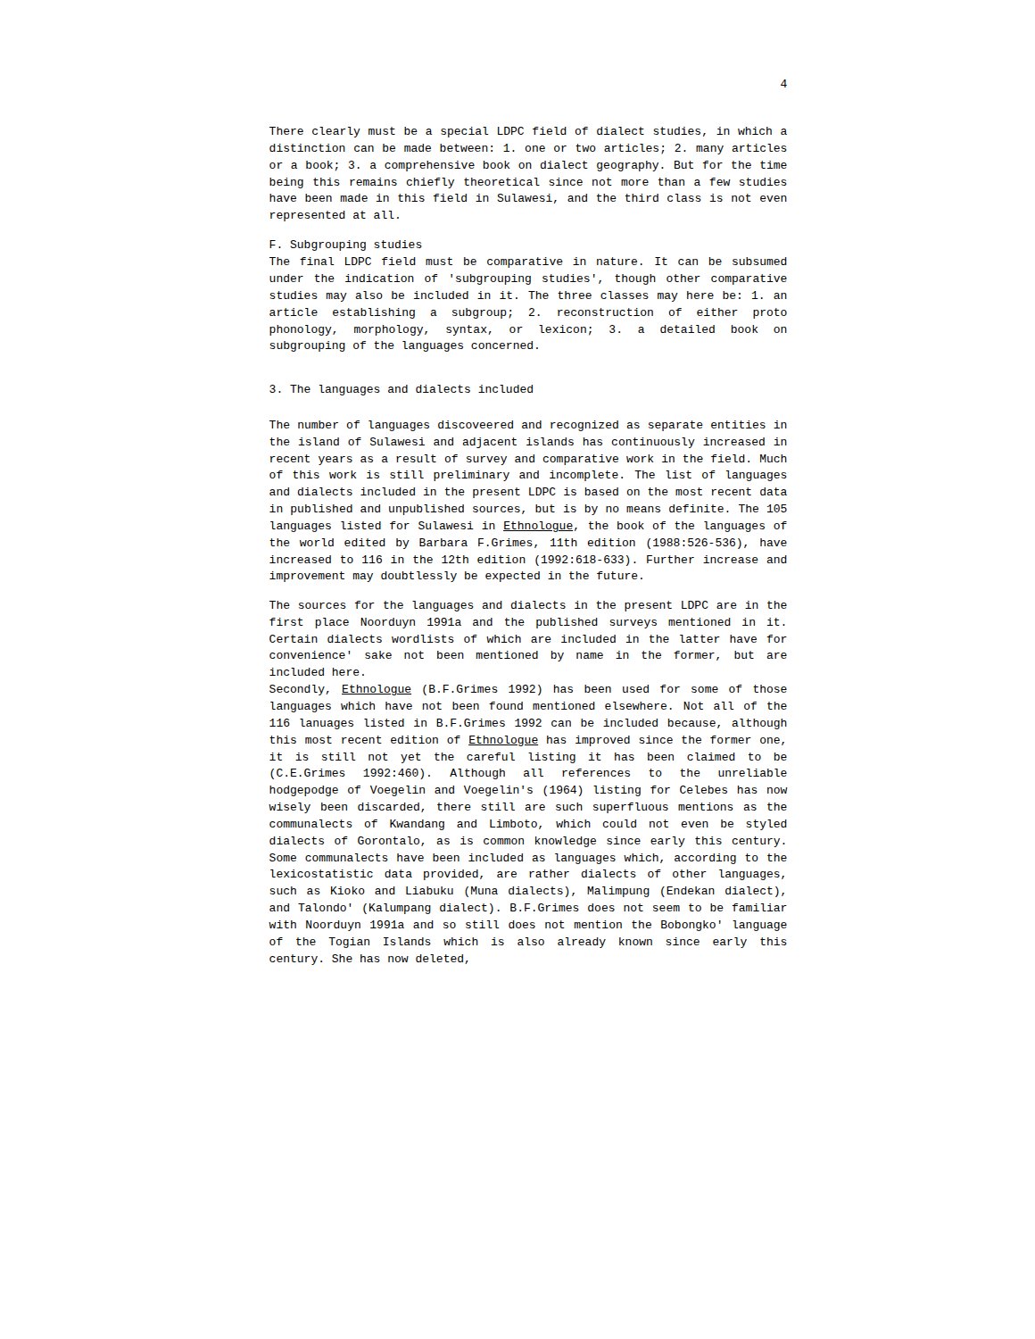4
There clearly must be a special LDPC field of dialect studies, in which a distinction can be made between: 1. one or two articles; 2. many articles or a book; 3. a comprehensive book on dialect geography. But for the time being this remains chiefly theoretical since not more than a few studies have been made in this field in Sulawesi, and the third class is not even represented at all.
F. Subgrouping studies
The final LDPC field must be comparative in nature. It can be subsumed under the indication of 'subgrouping studies', though other comparative studies may also be included in it. The three classes may here be: 1. an article establishing a subgroup; 2. reconstruction of either proto phonology, morphology, syntax, or lexicon; 3. a detailed book on subgrouping of the languages concerned.
3. The languages and dialects included
The number of languages discoveered and recognized as separate entities in the island of Sulawesi and adjacent islands has continuously increased in recent years as a result of survey and comparative work in the field. Much of this work is still preliminary and incomplete. The list of languages and dialects included in the present LDPC is based on the most recent data in published and unpublished sources, but is by no means definite. The 105 languages listed for Sulawesi in Ethnologue, the book of the languages of the world edited by Barbara F.Grimes, 11th edition (1988:526-536), have increased to 116 in the 12th edition (1992:618-633). Further increase and improvement may doubtlessly be expected in the future.
The sources for the languages and dialects in the present LDPC are in the first place Noorduyn 1991a and the published surveys mentioned in it. Certain dialects wordlists of which are included in the latter have for convenience' sake not been mentioned by name in the former, but are included here.
Secondly, Ethnologue (B.F.Grimes 1992) has been used for some of those languages which have not been found mentioned elsewhere. Not all of the 116 lanuages listed in B.F.Grimes 1992 can be included because, although this most recent edition of Ethnologue has improved since the former one, it is still not yet the careful listing it has been claimed to be (C.E.Grimes 1992:460). Although all references to the unreliable hodgepodge of Voegelin and Voegelin's (1964) listing for Celebes has now wisely been discarded, there still are such superfluous mentions as the communalects of Kwandang and Limboto, which could not even be styled dialects of Gorontalo, as is common knowledge since early this century. Some communalects have been included as languages which, according to the lexicostatistic data provided, are rather dialects of other languages, such as Kioko and Liabuku (Muna dialects), Malimpung (Endekan dialect), and Talondo' (Kalumpang dialect). B.F.Grimes does not seem to be familiar with Noorduyn 1991a and so still does not mention the Bobongko' language of the Togian Islands which is also already known since early this century. She has now deleted,